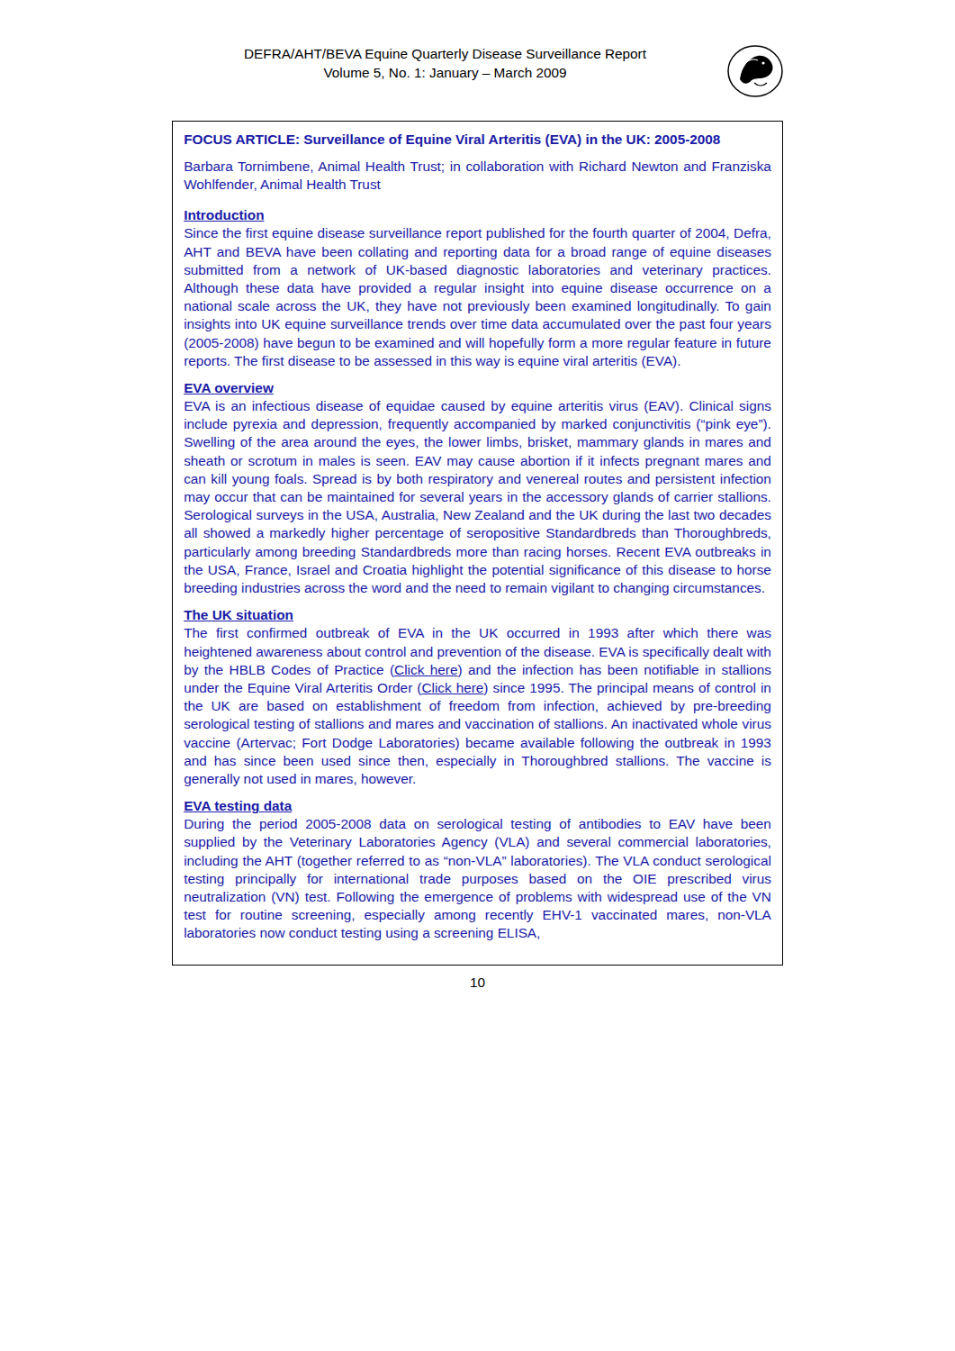DEFRA/AHT/BEVA Equine Quarterly Disease Surveillance Report
Volume 5, No. 1: January – March 2009
FOCUS ARTICLE: Surveillance of Equine Viral Arteritis (EVA) in the UK: 2005-2008
Barbara Tornimbene, Animal Health Trust; in collaboration with Richard Newton and Franziska Wohlfender, Animal Health Trust
Introduction
Since the first equine disease surveillance report published for the fourth quarter of 2004, Defra, AHT and BEVA have been collating and reporting data for a broad range of equine diseases submitted from a network of UK-based diagnostic laboratories and veterinary practices. Although these data have provided a regular insight into equine disease occurrence on a national scale across the UK, they have not previously been examined longitudinally. To gain insights into UK equine surveillance trends over time data accumulated over the past four years (2005-2008) have begun to be examined and will hopefully form a more regular feature in future reports. The first disease to be assessed in this way is equine viral arteritis (EVA).
EVA overview
EVA is an infectious disease of equidae caused by equine arteritis virus (EAV). Clinical signs include pyrexia and depression, frequently accompanied by marked conjunctivitis (“pink eye”). Swelling of the area around the eyes, the lower limbs, brisket, mammary glands in mares and sheath or scrotum in males is seen. EAV may cause abortion if it infects pregnant mares and can kill young foals. Spread is by both respiratory and venereal routes and persistent infection may occur that can be maintained for several years in the accessory glands of carrier stallions. Serological surveys in the USA, Australia, New Zealand and the UK during the last two decades all showed a markedly higher percentage of seropositive Standardbreds than Thoroughbreds, particularly among breeding Standardbreds more than racing horses. Recent EVA outbreaks in the USA, France, Israel and Croatia highlight the potential significance of this disease to horse breeding industries across the word and the need to remain vigilant to changing circumstances.
The UK situation
The first confirmed outbreak of EVA in the UK occurred in 1993 after which there was heightened awareness about control and prevention of the disease. EVA is specifically dealt with by the HBLB Codes of Practice (Click here) and the infection has been notifiable in stallions under the Equine Viral Arteritis Order (Click here) since 1995. The principal means of control in the UK are based on establishment of freedom from infection, achieved by pre-breeding serological testing of stallions and mares and vaccination of stallions. An inactivated whole virus vaccine (Artervac; Fort Dodge Laboratories) became available following the outbreak in 1993 and has since been used since then, especially in Thoroughbred stallions. The vaccine is generally not used in mares, however.
EVA testing data
During the period 2005-2008 data on serological testing of antibodies to EAV have been supplied by the Veterinary Laboratories Agency (VLA) and several commercial laboratories, including the AHT (together referred to as “non-VLA” laboratories). The VLA conduct serological testing principally for international trade purposes based on the OIE prescribed virus neutralization (VN) test. Following the emergence of problems with widespread use of the VN test for routine screening, especially among recently EHV-1 vaccinated mares, non-VLA laboratories now conduct testing using a screening ELISA,
10